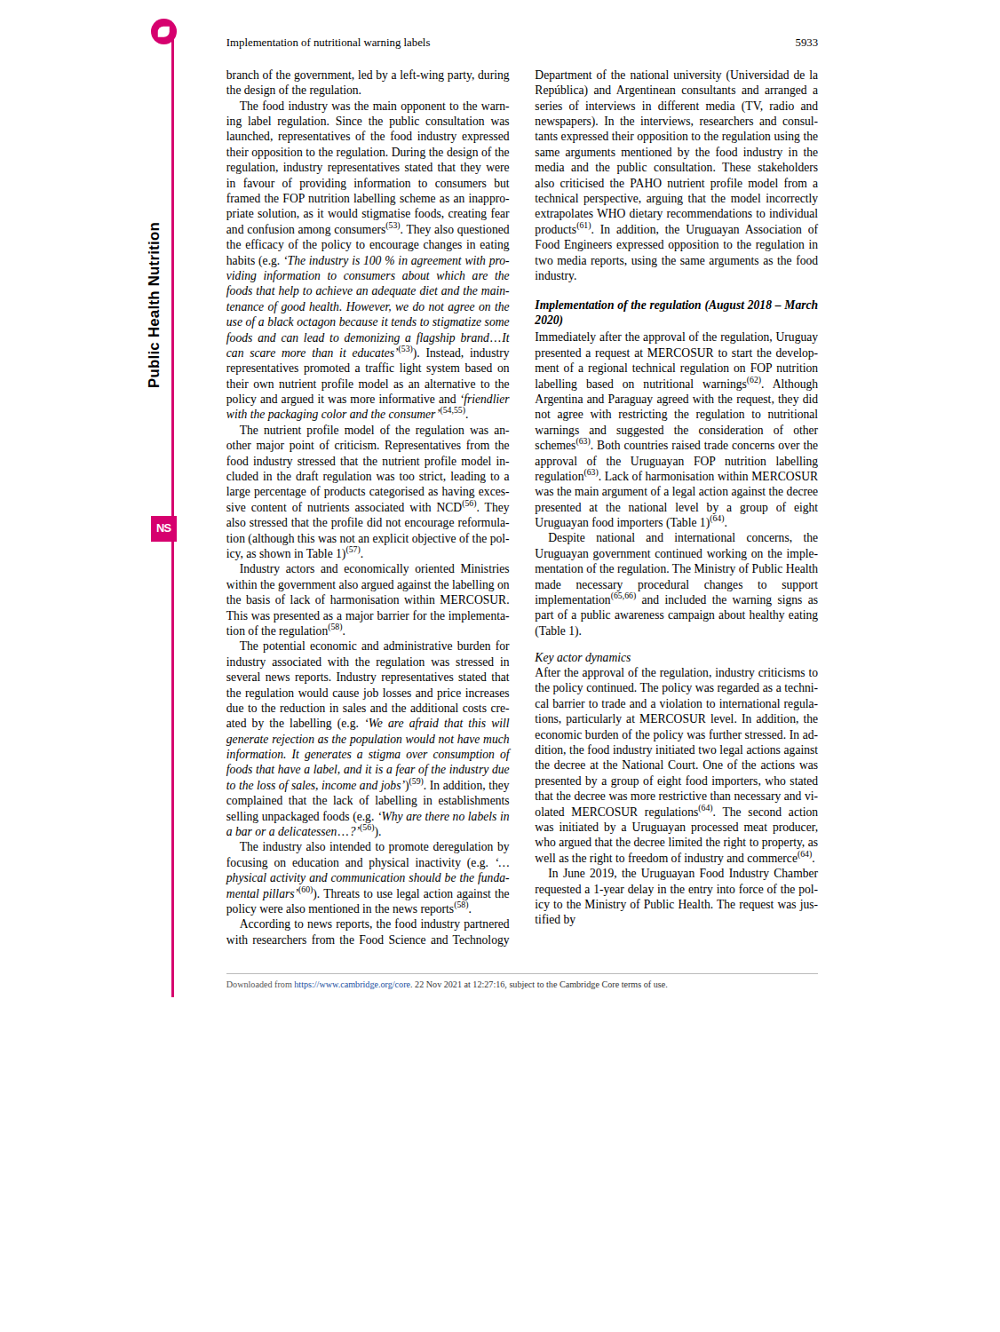Public Health Nutrition
NS
Implementation of nutritional warning labels 5933
branch of the government, led by a left-wing party, during the design of the regulation.
The food industry was the main opponent to the warning label regulation. Since the public consultation was launched, representatives of the food industry expressed their opposition to the regulation. During the design of the regulation, industry representatives stated that they were in favour of providing information to consumers but framed the FOP nutrition labelling scheme as an inappropriate solution, as it would stigmatise foods, creating fear and confusion among consumers(53). They also questioned the efficacy of the policy to encourage changes in eating habits (e.g. ‘The industry is 100 % in agreement with providing information to consumers about which are the foods that help to achieve an adequate diet and the maintenance of good health. However, we do not agree on the use of a black octagon because it tends to stigmatize some foods and can lead to demonizing a flagship brand … It can scare more than it educates’(53)). Instead, industry representatives promoted a traffic light system based on their own nutrient profile model as an alternative to the policy and argued it was more informative and ‘friendlier with the packaging color and the consumer’(54,55).
The nutrient profile model of the regulation was another major point of criticism. Representatives from the food industry stressed that the nutrient profile model included in the draft regulation was too strict, leading to a large percentage of products categorised as having excessive content of nutrients associated with NCD(56). They also stressed that the profile did not encourage reformulation (although this was not an explicit objective of the policy, as shown in Table 1)(57).
Industry actors and economically oriented Ministries within the government also argued against the labelling on the basis of lack of harmonisation within MERCOSUR. This was presented as a major barrier for the implementation of the regulation(58).
The potential economic and administrative burden for industry associated with the regulation was stressed in several news reports. Industry representatives stated that the regulation would cause job losses and price increases due to the reduction in sales and the additional costs created by the labelling (e.g. ‘We are afraid that this will generate rejection as the population would not have much information. It generates a stigma over consumption of foods that have a label, and it is a fear of the industry due to the loss of sales, income and jobs’)(59). In addition, they complained that the lack of labelling in establishments selling unpackaged foods (e.g. ‘Why are there no labels in a bar or a delicatessen … ?’(56)).
The industry also intended to promote deregulation by focusing on education and physical inactivity (e.g. ‘…physical activity and communication should be the fundamental pillars’(60)). Threats to use legal action against the policy were also mentioned in the news reports(58).
According to news reports, the food industry partnered with researchers from the Food Science and Technology Department of the national university (Universidad de la República) and Argentinean consultants and arranged a series of interviews in different media (TV, radio and newspapers). In the interviews, researchers and consultants expressed their opposition to the regulation using the same arguments mentioned by the food industry in the media and the public consultation. These stakeholders also criticised the PAHO nutrient profile model from a technical perspective, arguing that the model incorrectly extrapolates WHO dietary recommendations to individual products(61). In addition, the Uruguayan Association of Food Engineers expressed opposition to the regulation in two media reports, using the same arguments as the food industry.
Implementation of the regulation (August 2018 – March 2020)
Immediately after the approval of the regulation, Uruguay presented a request at MERCOSUR to start the development of a regional technical regulation on FOP nutrition labelling based on nutritional warnings(62). Although Argentina and Paraguay agreed with the request, they did not agree with restricting the regulation to nutritional warnings and suggested the consideration of other schemes(63). Both countries raised trade concerns over the approval of the Uruguayan FOP nutrition labelling regulation(63). Lack of harmonisation within MERCOSUR was the main argument of a legal action against the decree presented at the national level by a group of eight Uruguayan food importers (Table 1)(64).
Despite national and international concerns, the Uruguayan government continued working on the implementation of the regulation. The Ministry of Public Health made necessary procedural changes to support implementation(65,66) and included the warning signs as part of a public awareness campaign about healthy eating (Table 1).
Key actor dynamics
After the approval of the regulation, industry criticisms to the policy continued. The policy was regarded as a technical barrier to trade and a violation to international regulations, particularly at MERCOSUR level. In addition, the economic burden of the policy was further stressed. In addition, the food industry initiated two legal actions against the decree at the National Court. One of the actions was presented by a group of eight food importers, who stated that the decree was more restrictive than necessary and violated MERCOSUR regulations(64). The second action was initiated by a Uruguayan processed meat producer, who argued that the decree limited the right to property, as well as the right to freedom of industry and commerce(64).
In June 2019, the Uruguayan Food Industry Chamber requested a 1-year delay in the entry into force of the policy to the Ministry of Public Health. The request was justified by
Downloaded from https://www.cambridge.org/core. 22 Nov 2021 at 12:27:16, subject to the Cambridge Core terms of use.